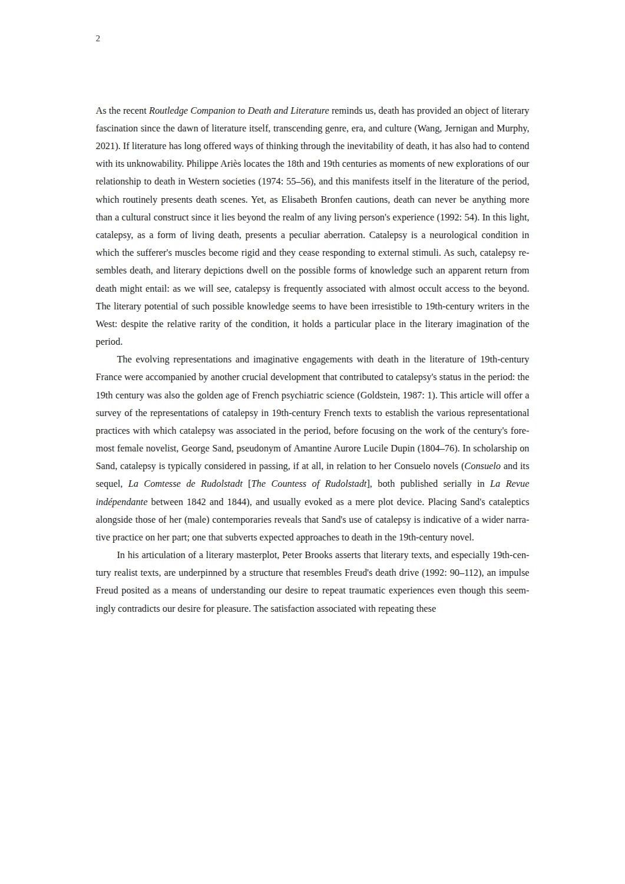2
As the recent Routledge Companion to Death and Literature reminds us, death has provided an object of literary fascination since the dawn of literature itself, transcending genre, era, and culture (Wang, Jernigan and Murphy, 2021). If literature has long offered ways of thinking through the inevitability of death, it has also had to contend with its unknowability. Philippe Ariès locates the 18th and 19th centuries as moments of new explorations of our relationship to death in Western societies (1974: 55–56), and this manifests itself in the literature of the period, which routinely presents death scenes. Yet, as Elisabeth Bronfen cautions, death can never be anything more than a cultural construct since it lies beyond the realm of any living person's experience (1992: 54). In this light, catalepsy, as a form of living death, presents a peculiar aberration. Catalepsy is a neurological condition in which the sufferer's muscles become rigid and they cease responding to external stimuli. As such, catalepsy resembles death, and literary depictions dwell on the possible forms of knowledge such an apparent return from death might entail: as we will see, catalepsy is frequently associated with almost occult access to the beyond. The literary potential of such possible knowledge seems to have been irresistible to 19th-century writers in the West: despite the relative rarity of the condition, it holds a particular place in the literary imagination of the period.
The evolving representations and imaginative engagements with death in the literature of 19th-century France were accompanied by another crucial development that contributed to catalepsy's status in the period: the 19th century was also the golden age of French psychiatric science (Goldstein, 1987: 1). This article will offer a survey of the representations of catalepsy in 19th-century French texts to establish the various representational practices with which catalepsy was associated in the period, before focusing on the work of the century's foremost female novelist, George Sand, pseudonym of Amantine Aurore Lucile Dupin (1804–76). In scholarship on Sand, catalepsy is typically considered in passing, if at all, in relation to her Consuelo novels (Consuelo and its sequel, La Comtesse de Rudolstadt [The Countess of Rudolstadt], both published serially in La Revue indépendante between 1842 and 1844), and usually evoked as a mere plot device. Placing Sand's cataleptics alongside those of her (male) contemporaries reveals that Sand's use of catalepsy is indicative of a wider narrative practice on her part; one that subverts expected approaches to death in the 19th-century novel.
In his articulation of a literary masterplot, Peter Brooks asserts that literary texts, and especially 19th-century realist texts, are underpinned by a structure that resembles Freud's death drive (1992: 90–112), an impulse Freud posited as a means of understanding our desire to repeat traumatic experiences even though this seemingly contradicts our desire for pleasure. The satisfaction associated with repeating these